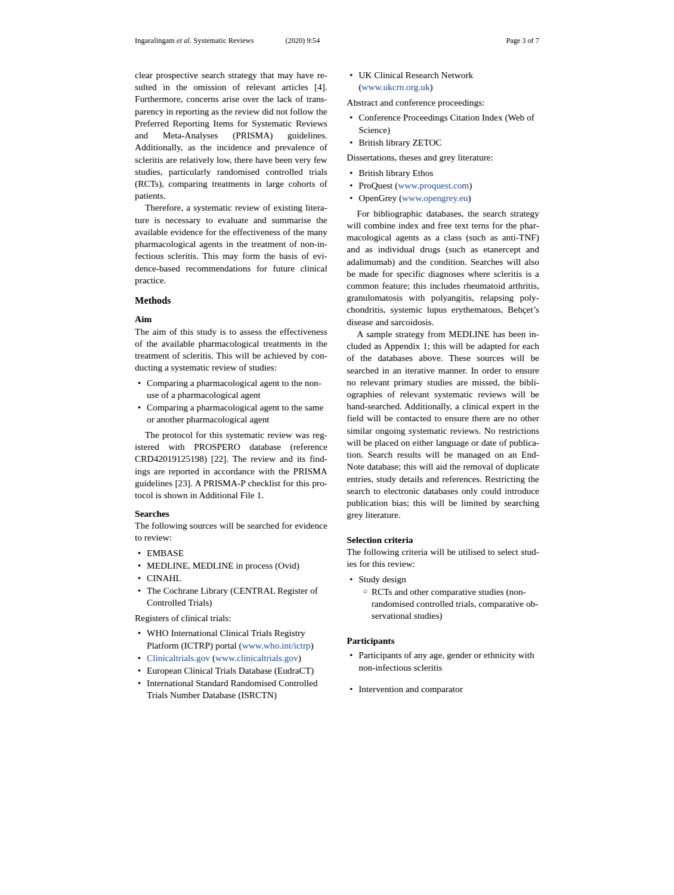Ingaralingam et al. Systematic Reviews (2020) 9:54 Page 3 of 7
clear prospective search strategy that may have resulted in the omission of relevant articles [4]. Furthermore, concerns arise over the lack of transparency in reporting as the review did not follow the Preferred Reporting Items for Systematic Reviews and Meta-Analyses (PRISMA) guidelines. Additionally, as the incidence and prevalence of scleritis are relatively low, there have been very few studies, particularly randomised controlled trials (RCTs), comparing treatments in large cohorts of patients.
Therefore, a systematic review of existing literature is necessary to evaluate and summarise the available evidence for the effectiveness of the many pharmacological agents in the treatment of non-infectious scleritis. This may form the basis of evidence-based recommendations for future clinical practice.
Methods
Aim
The aim of this study is to assess the effectiveness of the available pharmacological treatments in the treatment of scleritis. This will be achieved by conducting a systematic review of studies:
Comparing a pharmacological agent to the non-use of a pharmacological agent
Comparing a pharmacological agent to the same or another pharmacological agent
The protocol for this systematic review was registered with PROSPERO database (reference CRD42019125198) [22]. The review and its findings are reported in accordance with the PRISMA guidelines [23]. A PRISMA-P checklist for this protocol is shown in Additional File 1.
Searches
The following sources will be searched for evidence to review:
EMBASE
MEDLINE, MEDLINE in process (Ovid)
CINAHL
The Cochrane Library (CENTRAL Register of Controlled Trials)
Registers of clinical trials:
WHO International Clinical Trials Registry Platform (ICTRP) portal (www.who.int/ictrp)
Clinicaltrials.gov (www.clinicaltrials.gov)
European Clinical Trials Database (EudraCT)
International Standard Randomised Controlled Trials Number Database (ISRCTN)
UK Clinical Research Network (www.ukcrn.org.uk)
Abstract and conference proceedings:
Conference Proceedings Citation Index (Web of Science)
British library ZETOC
Dissertations, theses and grey literature:
British library Ethos
ProQuest (www.proquest.com)
OpenGrey (www.opengrey.eu)
For bibliographic databases, the search strategy will combine index and free text terns for the pharmacological agents as a class (such as anti-TNF) and as individual drugs (such as etanercept and adalimumab) and the condition. Searches will also be made for specific diagnoses where scleritis is a common feature; this includes rheumatoid arthritis, granulomatosis with polyangitis, relapsing polychondritis, systemic lupus erythematous, Behçet’s disease and sarcoidosis.
A sample strategy from MEDLINE has been included as Appendix 1; this will be adapted for each of the databases above. These sources will be searched in an iterative manner. In order to ensure no relevant primary studies are missed, the bibliographies of relevant systematic reviews will be hand-searched. Additionally, a clinical expert in the field will be contacted to ensure there are no other similar ongoing systematic reviews. No restrictions will be placed on either language or date of publication. Search results will be managed on an End-Note database; this will aid the removal of duplicate entries, study details and references. Restricting the search to electronic databases only could introduce publication bias; this will be limited by searching grey literature.
Selection criteria
The following criteria will be utilised to select studies for this review:
Study design
RCTs and other comparative studies (non-randomised controlled trials, comparative observational studies)
Participants
Participants of any age, gender or ethnicity with non-infectious scleritis
Intervention and comparator